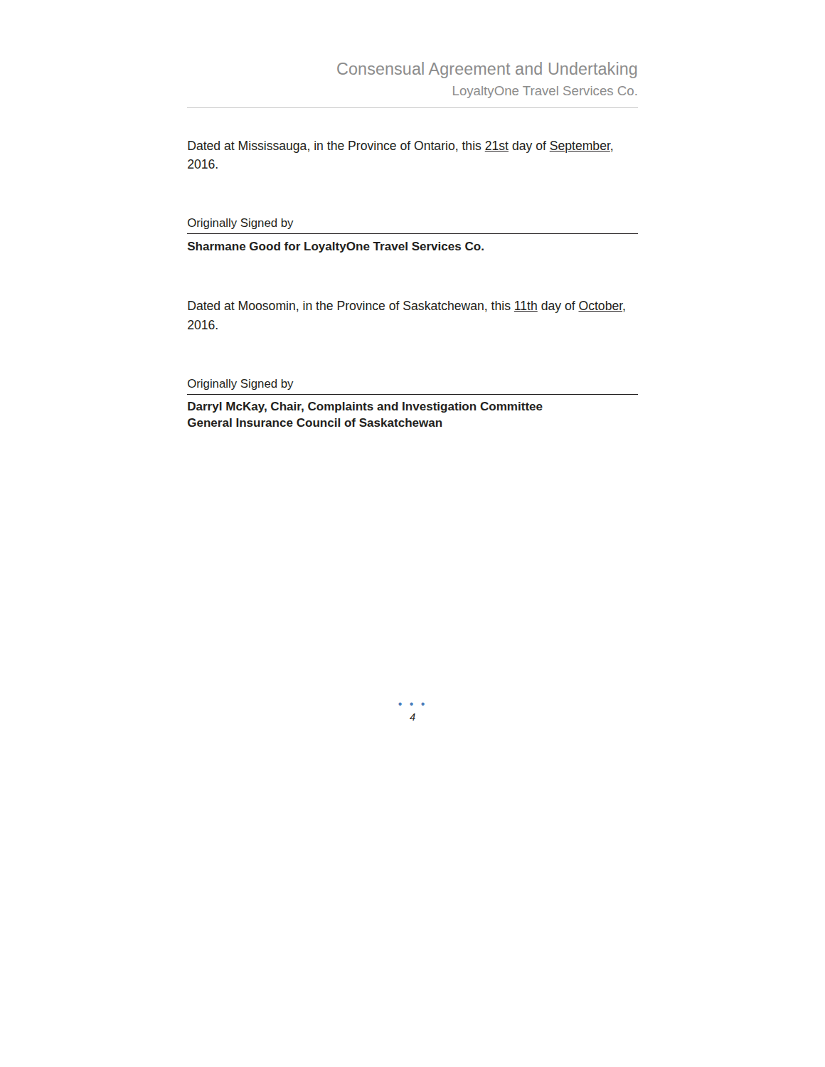Consensual Agreement and Undertaking
LoyaltyOne Travel Services Co.
Dated at Mississauga, in the Province of Ontario, this 21st day of September, 2016.
Originally Signed by
Sharmane Good for LoyaltyOne Travel Services Co.
Dated at Moosomin, in the Province of Saskatchewan, this 11th day of October, 2016.
Originally Signed by
Darryl McKay, Chair, Complaints and Investigation Committee
General Insurance Council of Saskatchewan
• • •
4